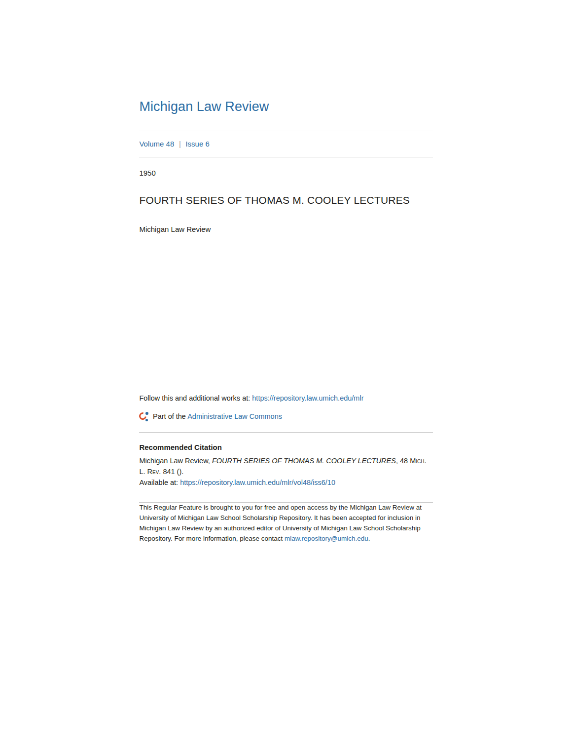Michigan Law Review
Volume 48|Issue 6
1950
FOURTH SERIES OF THOMAS M. COOLEY LECTURES
Michigan Law Review
Follow this and additional works at: https://repository.law.umich.edu/mlr
Part of the Administrative Law Commons
Recommended Citation
Michigan Law Review, FOURTH SERIES OF THOMAS M. COOLEY LECTURES, 48 Mich. L. Rev. 841 ().
Available at: https://repository.law.umich.edu/mlr/vol48/iss6/10
This Regular Feature is brought to you for free and open access by the Michigan Law Review at University of Michigan Law School Scholarship Repository. It has been accepted for inclusion in Michigan Law Review by an authorized editor of University of Michigan Law School Scholarship Repository. For more information, please contact mlaw.repository@umich.edu.